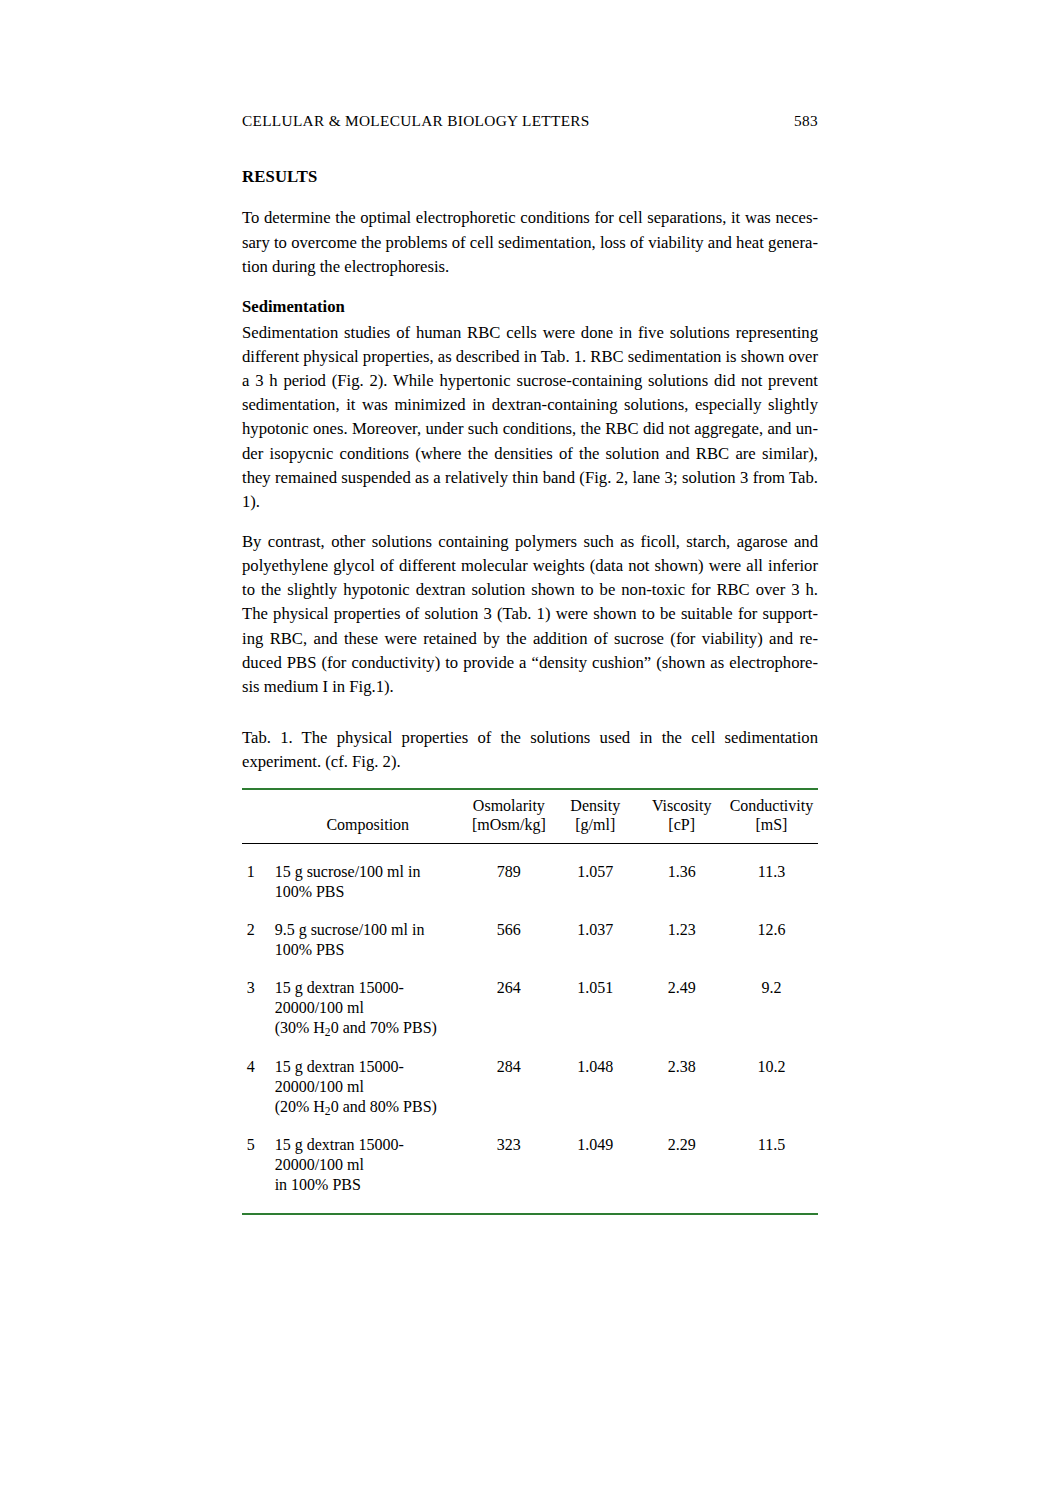Cellular & Molecular Biology Letters 583
RESULTS
To determine the optimal electrophoretic conditions for cell separations, it was necessary to overcome the problems of cell sedimentation, loss of viability and heat generation during the electrophoresis.
Sedimentation
Sedimentation studies of human RBC cells were done in five solutions representing different physical properties, as described in Tab. 1. RBC sedimentation is shown over a 3 h period (Fig. 2). While hypertonic sucrose-containing solutions did not prevent sedimentation, it was minimized in dextran-containing solutions, especially slightly hypotonic ones. Moreover, under such conditions, the RBC did not aggregate, and under isopycnic conditions (where the densities of the solution and RBC are similar), they remained suspended as a relatively thin band (Fig. 2, lane 3; solution 3 from Tab. 1).
By contrast, other solutions containing polymers such as ficoll, starch, agarose and polyethylene glycol of different molecular weights (data not shown) were all inferior to the slightly hypotonic dextran solution shown to be non-toxic for RBC over 3 h. The physical properties of solution 3 (Tab. 1) were shown to be suitable for supporting RBC, and these were retained by the addition of sucrose (for viability) and reduced PBS (for conductivity) to provide a “density cushion” (shown as electrophoresis medium I in Fig.1).
Tab. 1. The physical properties of the solutions used in the cell sedimentation experiment. (cf. Fig. 2).
| | Composition | Osmolarity [mOsm/kg] | Density [g/ml] | Viscosity [cP] | Conductivity [mS] |
| --- | --- | --- | --- | --- | --- |
| 1 | 15 g sucrose/100 ml in 100% PBS | 789 | 1.057 | 1.36 | 11.3 |
| 2 | 9.5 g sucrose/100 ml in 100% PBS | 566 | 1.037 | 1.23 | 12.6 |
| 3 | 15 g dextran 15000-20000/100 ml (30% H 2 0 and 70% PBS) | 264 | 1.051 | 2.49 | 9.2 |
| 4 | 15 g dextran 15000-20000/100 ml (20% H 2 0 and 80% PBS) | 284 | 1.048 | 2.38 | 10.2 |
| 5 | 15 g dextran 15000-20000/100 ml in 100% PBS | 323 | 1.049 | 2.29 | 11.5 |